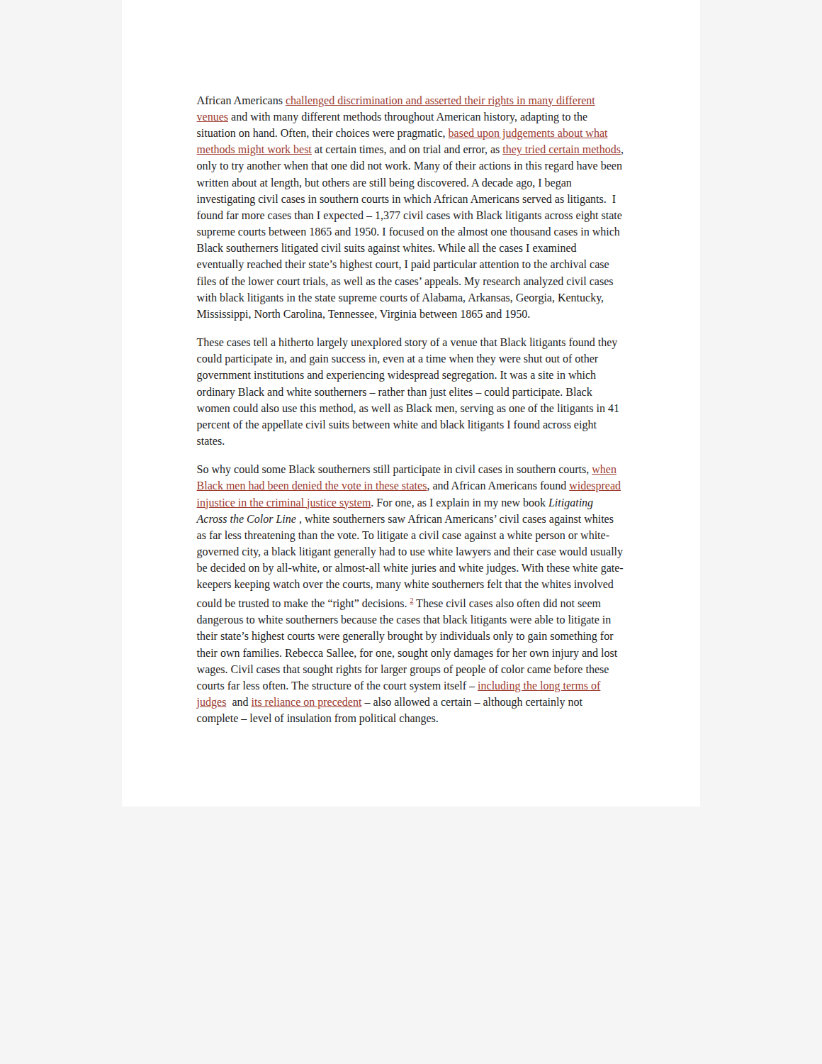African Americans challenged discrimination and asserted their rights in many different venues and with many different methods throughout American history, adapting to the situation on hand. Often, their choices were pragmatic, based upon judgements about what methods might work best at certain times, and on trial and error, as they tried certain methods, only to try another when that one did not work. Many of their actions in this regard have been written about at length, but others are still being discovered. A decade ago, I began investigating civil cases in southern courts in which African Americans served as litigants. I found far more cases than I expected – 1,377 civil cases with Black litigants across eight state supreme courts between 1865 and 1950. I focused on the almost one thousand cases in which Black southerners litigated civil suits against whites. While all the cases I examined eventually reached their state’s highest court, I paid particular attention to the archival case files of the lower court trials, as well as the cases’ appeals. My research analyzed civil cases with black litigants in the state supreme courts of Alabama, Arkansas, Georgia, Kentucky, Mississippi, North Carolina, Tennessee, Virginia between 1865 and 1950.
These cases tell a hitherto largely unexplored story of a venue that Black litigants found they could participate in, and gain success in, even at a time when they were shut out of other government institutions and experiencing widespread segregation. It was a site in which ordinary Black and white southerners – rather than just elites – could participate. Black women could also use this method, as well as Black men, serving as one of the litigants in 41 percent of the appellate civil suits between white and black litigants I found across eight states.
So why could some Black southerners still participate in civil cases in southern courts, when Black men had been denied the vote in these states, and African Americans found widespread injustice in the criminal justice system. For one, as I explain in my new book Litigating Across the Color Line , white southerners saw African Americans’ civil cases against whites as far less threatening than the vote. To litigate a civil case against a white person or white-governed city, a black litigant generally had to use white lawyers and their case would usually be decided on by all-white, or almost-all white juries and white judges. With these white gate-keepers keeping watch over the courts, many white southerners felt that the whites involved could be trusted to make the “right” decisions. 2 These civil cases also often did not seem dangerous to white southerners because the cases that black litigants were able to litigate in their state’s highest courts were generally brought by individuals only to gain something for their own families. Rebecca Sallee, for one, sought only damages for her own injury and lost wages. Civil cases that sought rights for larger groups of people of color came before these courts far less often. The structure of the court system itself – including the long terms of judges and its reliance on precedent – also allowed a certain – although certainly not complete – level of insulation from political changes.